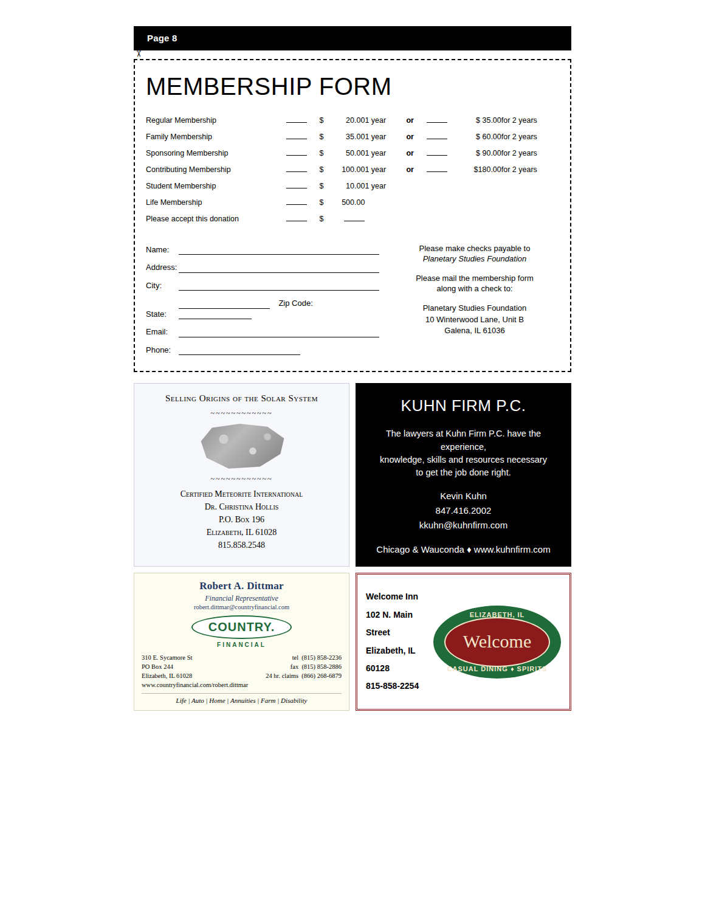Page 8
✂
MEMBERSHIP FORM
| Regular Membership | | $ | 20.00 | 1 year | or | | $ 35.00 | for 2 years |
| Family Membership | | $ | 35.00 | 1 year | or | | $ 60.00 | for 2 years |
| Sponsoring Membership | | $ | 50.00 | 1 year | or | | $ 90.00 | for 2 years |
| Contributing Membership | | $ | 100.00 | 1 year | or | | $180.00 | for 2 years |
| Student Membership | | $ | 10.00 | 1 year | | | | |
| Life Membership | | $ | 500.00 | | | | | |
| Please accept this donation | | $ | | | | | | |
| Name: | |
| Address: | |
| City: | |
| State: | Zip Code: |
| Email: | |
| Phone: | |
Please make checks payable to
Planetary Studies Foundation
Please mail the membership form
along with a check to:
Planetary Studies Foundation
10 Winterwood Lane, Unit B
Galena, IL 61036
Selling Origins of the Solar System
~~~~~~~~~~~~
~~~~~~~~~~~~
Certified Meteorite International
Dr. Christina Hollis
P.O. Box 196
Elizabeth, IL 61028
815.858.2548
KUHN FIRM P.C.
The lawyers at Kuhn Firm P.C. have the experience,
knowledge, skills and resources necessary
to get the job done right.
Kevin Kuhn
847.416.2002
kkuhn@kuhnfirm.com
Chicago & Wauconda ♦ www.kuhnfirm.com
Robert A. Dittmar
Financial Representative
robert.dittmar@countryfinancial.com
COUNTRY.
FINANCIAL
310 E. Sycamore St
PO Box 244
Elizabeth, IL 61028
www.countryfinancial.com/robert.dittmar
tel (815) 858-2236
fax (815) 858-2886
24 hr. claims (866) 268-6879
Life | Auto | Home | Annuities | Farm | Disability
Welcome Inn
102 N. Main Street
Elizabeth, IL 60128
815-858-2254
ELIZABETH, IL
Welcome
CASUAL DINING ♦ SPIRITS